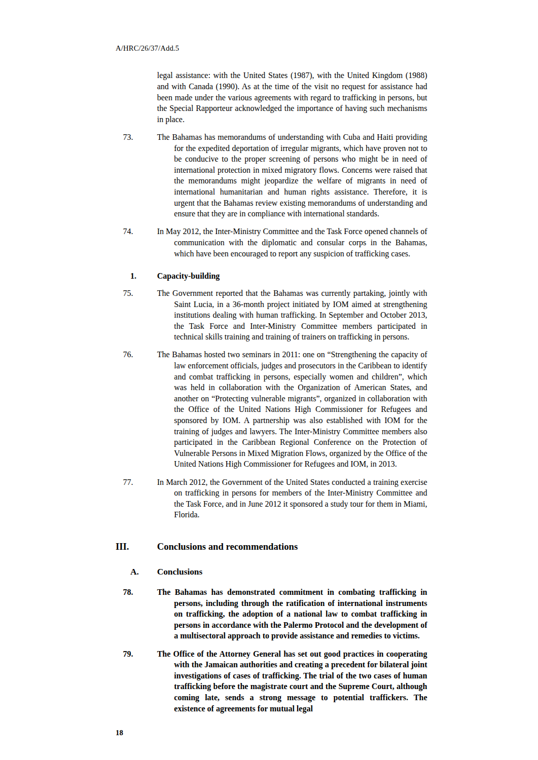A/HRC/26/37/Add.5
legal assistance: with the United States (1987), with the United Kingdom (1988) and with Canada (1990). As at the time of the visit no request for assistance had been made under the various agreements with regard to trafficking in persons, but the Special Rapporteur acknowledged the importance of having such mechanisms in place.
73. The Bahamas has memorandums of understanding with Cuba and Haiti providing for the expedited deportation of irregular migrants, which have proven not to be conducive to the proper screening of persons who might be in need of international protection in mixed migratory flows. Concerns were raised that the memorandums might jeopardize the welfare of migrants in need of international humanitarian and human rights assistance. Therefore, it is urgent that the Bahamas review existing memorandums of understanding and ensure that they are in compliance with international standards.
74. In May 2012, the Inter-Ministry Committee and the Task Force opened channels of communication with the diplomatic and consular corps in the Bahamas, which have been encouraged to report any suspicion of trafficking cases.
1. Capacity-building
75. The Government reported that the Bahamas was currently partaking, jointly with Saint Lucia, in a 36-month project initiated by IOM aimed at strengthening institutions dealing with human trafficking. In September and October 2013, the Task Force and Inter-Ministry Committee members participated in technical skills training and training of trainers on trafficking in persons.
76. The Bahamas hosted two seminars in 2011: one on “Strengthening the capacity of law enforcement officials, judges and prosecutors in the Caribbean to identify and combat trafficking in persons, especially women and children”, which was held in collaboration with the Organization of American States, and another on “Protecting vulnerable migrants”, organized in collaboration with the Office of the United Nations High Commissioner for Refugees and sponsored by IOM. A partnership was also established with IOM for the training of judges and lawyers. The Inter-Ministry Committee members also participated in the Caribbean Regional Conference on the Protection of Vulnerable Persons in Mixed Migration Flows, organized by the Office of the United Nations High Commissioner for Refugees and IOM, in 2013.
77. In March 2012, the Government of the United States conducted a training exercise on trafficking in persons for members of the Inter-Ministry Committee and the Task Force, and in June 2012 it sponsored a study tour for them in Miami, Florida.
III. Conclusions and recommendations
A. Conclusions
78. The Bahamas has demonstrated commitment in combating trafficking in persons, including through the ratification of international instruments on trafficking, the adoption of a national law to combat trafficking in persons in accordance with the Palermo Protocol and the development of a multisectoral approach to provide assistance and remedies to victims.
79. The Office of the Attorney General has set out good practices in cooperating with the Jamaican authorities and creating a precedent for bilateral joint investigations of cases of trafficking. The trial of the two cases of human trafficking before the magistrate court and the Supreme Court, although coming late, sends a strong message to potential traffickers. The existence of agreements for mutual legal
18